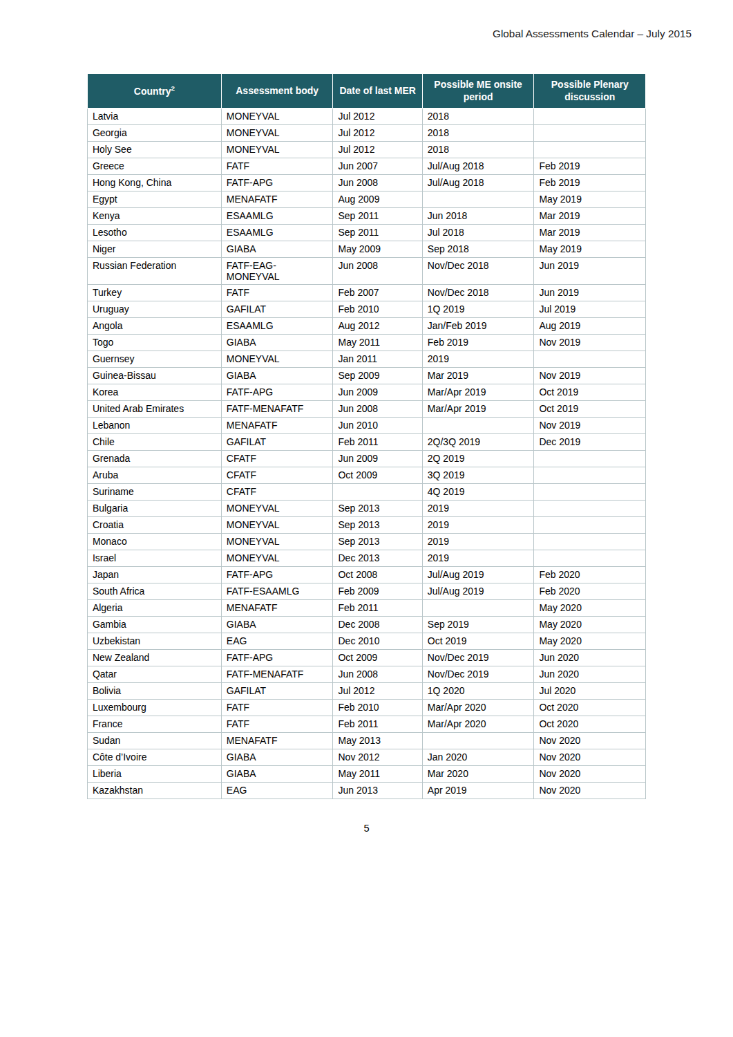Global Assessments Calendar – July 2015
| Country 2 | Assessment body | Date of last MER | Possible ME onsite period | Possible Plenary discussion |
| --- | --- | --- | --- | --- |
| Latvia | MONEYVAL | Jul 2012 | 2018 | |
| Georgia | MONEYVAL | Jul 2012 | 2018 | |
| Holy See | MONEYVAL | Jul 2012 | 2018 | |
| Greece | FATF | Jun 2007 | Jul/Aug 2018 | Feb 2019 |
| Hong Kong, China | FATF-APG | Jun 2008 | Jul/Aug 2018 | Feb 2019 |
| Egypt | MENAFATF | Aug 2009 | | May 2019 |
| Kenya | ESAAMLG | Sep 2011 | Jun 2018 | Mar 2019 |
| Lesotho | ESAAMLG | Sep 2011 | Jul 2018 | Mar 2019 |
| Niger | GIABA | May 2009 | Sep 2018 | May 2019 |
| Russian Federation | FATF-EAG-MONEYVAL | Jun 2008 | Nov/Dec 2018 | Jun 2019 |
| Turkey | FATF | Feb 2007 | Nov/Dec 2018 | Jun 2019 |
| Uruguay | GAFILAT | Feb 2010 | 1Q 2019 | Jul 2019 |
| Angola | ESAAMLG | Aug 2012 | Jan/Feb 2019 | Aug 2019 |
| Togo | GIABA | May 2011 | Feb 2019 | Nov 2019 |
| Guernsey | MONEYVAL | Jan 2011 | 2019 | |
| Guinea-Bissau | GIABA | Sep 2009 | Mar 2019 | Nov 2019 |
| Korea | FATF-APG | Jun 2009 | Mar/Apr 2019 | Oct 2019 |
| United Arab Emirates | FATF-MENAFATF | Jun 2008 | Mar/Apr 2019 | Oct 2019 |
| Lebanon | MENAFATF | Jun 2010 | | Nov 2019 |
| Chile | GAFILAT | Feb 2011 | 2Q/3Q 2019 | Dec 2019 |
| Grenada | CFATF | Jun 2009 | 2Q 2019 | |
| Aruba | CFATF | Oct 2009 | 3Q 2019 | |
| Suriname | CFATF | | 4Q 2019 | |
| Bulgaria | MONEYVAL | Sep 2013 | 2019 | |
| Croatia | MONEYVAL | Sep 2013 | 2019 | |
| Monaco | MONEYVAL | Sep 2013 | 2019 | |
| Israel | MONEYVAL | Dec 2013 | 2019 | |
| Japan | FATF-APG | Oct 2008 | Jul/Aug 2019 | Feb 2020 |
| South Africa | FATF-ESAAMLG | Feb 2009 | Jul/Aug 2019 | Feb 2020 |
| Algeria | MENAFATF | Feb 2011 | | May 2020 |
| Gambia | GIABA | Dec 2008 | Sep 2019 | May 2020 |
| Uzbekistan | EAG | Dec 2010 | Oct 2019 | May 2020 |
| New Zealand | FATF-APG | Oct 2009 | Nov/Dec 2019 | Jun 2020 |
| Qatar | FATF-MENAFATF | Jun 2008 | Nov/Dec 2019 | Jun 2020 |
| Bolivia | GAFILAT | Jul 2012 | 1Q 2020 | Jul 2020 |
| Luxembourg | FATF | Feb 2010 | Mar/Apr 2020 | Oct 2020 |
| France | FATF | Feb 2011 | Mar/Apr 2020 | Oct 2020 |
| Sudan | MENAFATF | May 2013 | | Nov 2020 |
| Côte d’Ivoire | GIABA | Nov 2012 | Jan 2020 | Nov 2020 |
| Liberia | GIABA | May 2011 | Mar 2020 | Nov 2020 |
| Kazakhstan | EAG | Jun 2013 | Apr 2019 | Nov 2020 |
5